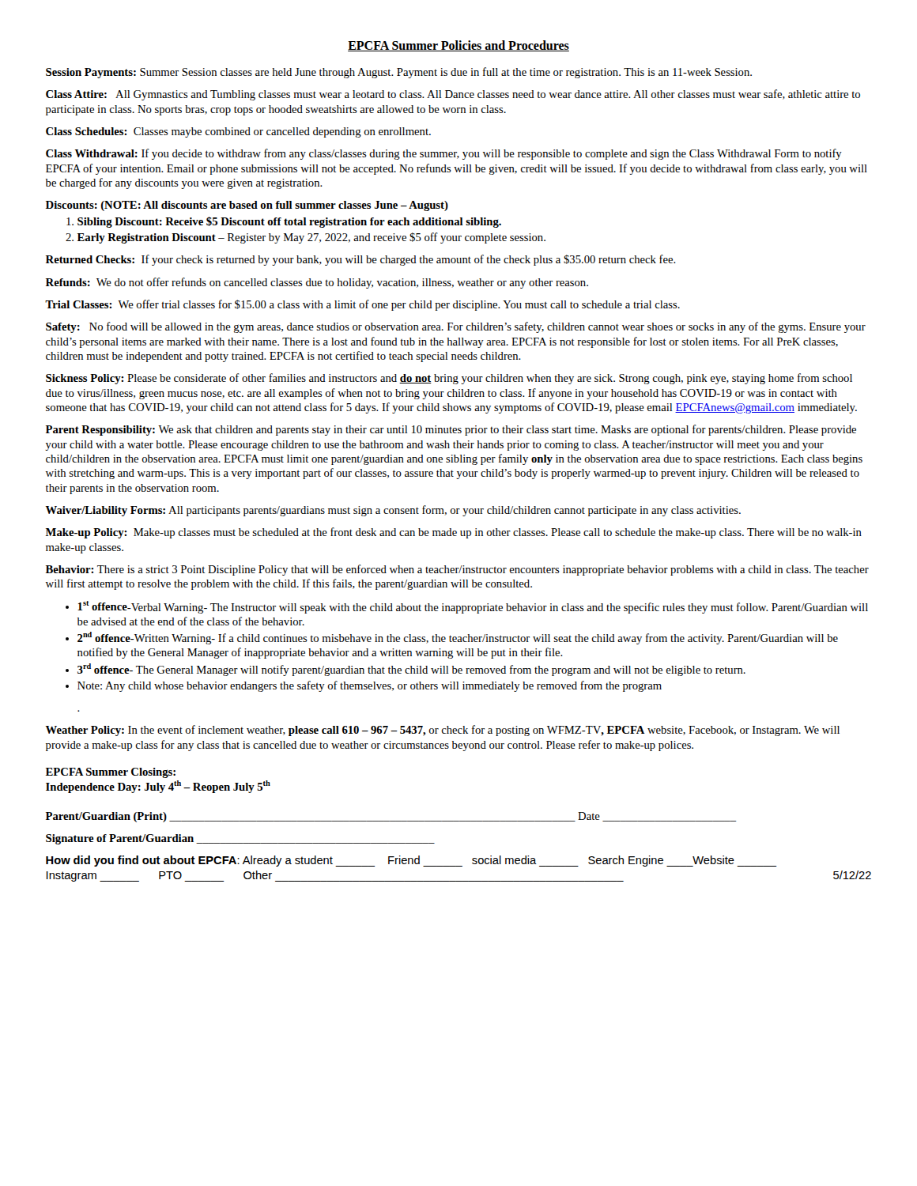EPCFA Summer Policies and Procedures
Session Payments: Summer Session classes are held June through August. Payment is due in full at the time or registration. This is an 11-week Session.
Class Attire: All Gymnastics and Tumbling classes must wear a leotard to class. All Dance classes need to wear dance attire. All other classes must wear safe, athletic attire to participate in class. No sports bras, crop tops or hooded sweatshirts are allowed to be worn in class.
Class Schedules: Classes maybe combined or cancelled depending on enrollment.
Class Withdrawal: If you decide to withdraw from any class/classes during the summer, you will be responsible to complete and sign the Class Withdrawal Form to notify EPCFA of your intention. Email or phone submissions will not be accepted. No refunds will be given, credit will be issued. If you decide to withdrawal from class early, you will be charged for any discounts you were given at registration.
Discounts: (NOTE: All discounts are based on full summer classes June – August)
Sibling Discount: Receive $5 Discount off total registration for each additional sibling.
Early Registration Discount – Register by May 27, 2022, and receive $5 off your complete session.
Returned Checks: If your check is returned by your bank, you will be charged the amount of the check plus a $35.00 return check fee.
Refunds: We do not offer refunds on cancelled classes due to holiday, vacation, illness, weather or any other reason.
Trial Classes: We offer trial classes for $15.00 a class with a limit of one per child per discipline. You must call to schedule a trial class.
Safety: No food will be allowed in the gym areas, dance studios or observation area. For children’s safety, children cannot wear shoes or socks in any of the gyms. Ensure your child’s personal items are marked with their name. There is a lost and found tub in the hallway area. EPCFA is not responsible for lost or stolen items. For all PreK classes, children must be independent and potty trained. EPCFA is not certified to teach special needs children.
Sickness Policy: Please be considerate of other families and instructors and do not bring your children when they are sick. Strong cough, pink eye, staying home from school due to virus/illness, green mucus nose, etc. are all examples of when not to bring your children to class. If anyone in your household has COVID-19 or was in contact with someone that has COVID-19, your child can not attend class for 5 days. If your child shows any symptoms of COVID-19, please email EPCFAnews@gmail.com immediately.
Parent Responsibility: We ask that children and parents stay in their car until 10 minutes prior to their class start time. Masks are optional for parents/children. Please provide your child with a water bottle. Please encourage children to use the bathroom and wash their hands prior to coming to class. A teacher/instructor will meet you and your child/children in the observation area. EPCFA must limit one parent/guardian and one sibling per family only in the observation area due to space restrictions. Each class begins with stretching and warm-ups. This is a very important part of our classes, to assure that your child’s body is properly warmed-up to prevent injury. Children will be released to their parents in the observation room.
Waiver/Liability Forms: All participants parents/guardians must sign a consent form, or your child/children cannot participate in any class activities.
Make-up Policy: Make-up classes must be scheduled at the front desk and can be made up in other classes. Please call to schedule the make-up class. There will be no walk-in make-up classes.
Behavior: There is a strict 3 Point Discipline Policy that will be enforced when a teacher/instructor encounters inappropriate behavior problems with a child in class. The teacher will first attempt to resolve the problem with the child. If this fails, the parent/guardian will be consulted.
1st offence-Verbal Warning- The Instructor will speak with the child about the inappropriate behavior in class and the specific rules they must follow. Parent/Guardian will be advised at the end of the class of the behavior.
2nd offence-Written Warning- If a child continues to misbehave in the class, the teacher/instructor will seat the child away from the activity. Parent/Guardian will be notified by the General Manager of inappropriate behavior and a written warning will be put in their file.
3rd offence- The General Manager will notify parent/guardian that the child will be removed from the program and will not be eligible to return.
Note: Any child whose behavior endangers the safety of themselves, or others will immediately be removed from the program
.
Weather Policy: In the event of inclement weather, please call 610 – 967 – 5437, or check for a posting on WFMZ-TV, EPCFA website, Facebook, or Instagram. We will provide a make-up class for any class that is cancelled due to weather or circumstances beyond our control. Please refer to make-up polices.
EPCFA Summer Closings:
Independence Day: July 4th – Reopen July 5th
Parent/Guardian (Print) ______________________________________________________________________ Date _______________________
Signature of Parent/Guardian _________________________________________
How did you find out about EPCFA: Already a student ______ Friend ______ social media ______ Search Engine ____Website ______
Instagram ______ PTO ______ Other ______________________________________________________ 5/12/22